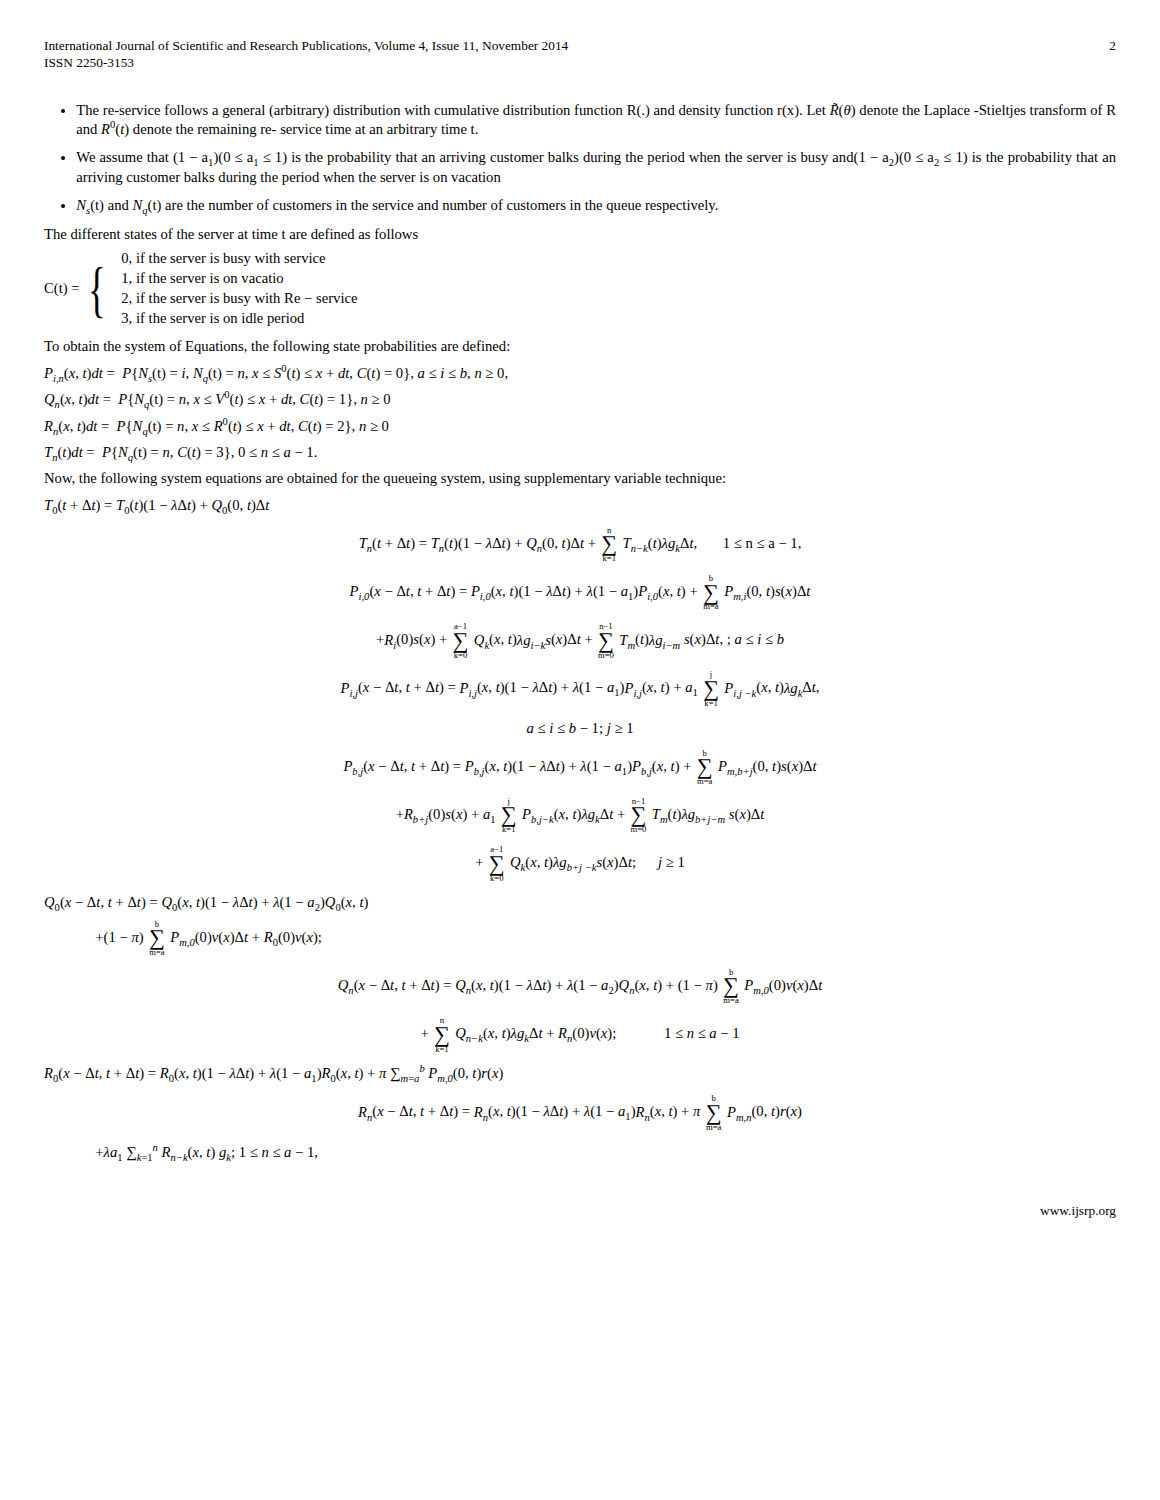International Journal of Scientific and Research Publications, Volume 4, Issue 11, November 2014
ISSN 2250-3153
2
The re-service follows a general (arbitrary) distribution with cumulative distribution function R(.) and density function r(x). Let R̃(θ) denote the Laplace -Stieltjes transform of R and R0(t) denote the remaining re- service time at an arbitrary time t.
We assume that (1 − a1)(0 ≤ a1 ≤ 1) is the probability that an arriving customer balks during the period when the server is busy and(1 − a2)(0 ≤ a2 ≤ 1) is the probability that an arriving customer balks during the period when the server is on vacation
Ns(t) and Nq(t) are the number of customers in the service and number of customers in the queue respectively.
The different states of the server at time t are defined as follows
C(t) = { 0, if the server is busy with service 1, if the server is on vacatio 2, if the server is busy with Re − service 3, if the server is on idle period
To obtain the system of Equations, the following state probabilities are defined:
Pi,n(x, t)dt = P{Ns(t) = i, Nq(t) = n, x ≤ S0(t) ≤ x + dt, C(t) = 0}, a ≤ i ≤ b, n ≥ 0,
Qn(x, t)dt = P{Nq(t) = n, x ≤ V0(t) ≤ x + dt, C(t) = 1}, n ≥ 0
Rn(x, t)dt = P{Nq(t) = n, x ≤ R0(t) ≤ x + dt, C(t) = 2}, n ≥ 0
Tn(t)dt = P{Nq(t) = n, C(t) = 3}, 0 ≤ n ≤ a − 1.
Now, the following system equations are obtained for the queueing system, using supplementary variable technique:
T0(t + Δt) = T0(t)(1 − λ Δt) + Q0(0, t)Δt
Tn(t + Δt) = Tn(t)(1 − λ Δt) + Qn(0, t)Δt + n∑k=1 Tn−k(t)λgk Δt, 1 ≤ n ≤ a − 1,
Pi,0(x − Δt, t + Δt) = Pi,0(x, t)(1 − λ Δt) + λ(1 − a1)Pi,0(x, t) + b∑m=a Pm,i(0, t)s(x)Δt
+Ri(0)s(x) + a−1∑k=0 Qk(x, t)λgi−ks(x)Δt + n−1∑m=0 Tm(t)λgi−m s(x)Δt, ; a ≤ i ≤ b
Pi,j(x − Δt, t + Δt) = Pi,j(x, t)(1 − λ Δt) + λ(1 − a1)Pi,j(x, t) + a1 j∑k=1 Pi,j −k(x, t)λgk Δt,
a ≤ i ≤ b − 1; j ≥ 1
Pb,j(x − Δt, t + Δt) = Pb,j(x, t)(1 − λ Δt) + λ(1 − a1)Pb,j(x, t) + b∑m=a Pm,b+j(0, t)s(x)Δt
+Rb+j(0)s(x) + a1 j∑k=1 Pb,j−k(x, t)λgk Δt + n−1∑m=0 Tm(t)λgb+j−m s(x)Δt
+ a−1∑k=0 Qk(x, t)λgb+j −ks(x)Δt; j ≥ 1
Q0(x − Δt, t + Δt) = Q0(x, t)(1 − λ Δt) + λ(1 − a2)Q0(x, t)
+(1 − π) b∑m=a Pm,0(0)v(x)Δt + R0(0)v(x);
Qn(x − Δt, t + Δt) = Qn(x, t)(1 − λ Δt) + λ(1 − a2)Qn(x, t) + (1 − π) b∑m=a Pm,0(0)v(x)Δt
+ n∑k=1 Qn−k(x, t)λgk Δt + Rn(0)v(x); 1 ≤ n ≤ a − 1
R0(x − Δt, t + Δt) = R0(x, t)(1 − λ Δt) + λ(1 − a1)R0(x, t) + π ∑m=ab Pm,0(0, t)r(x)
Rn(x − Δt, t + Δt) = Rn(x, t)(1 − λ Δt) + λ(1 − a1)Rn(x, t) + π b∑m=a Pm,n(0, t)r(x)
+λa1 ∑k=1n Rn−k(x, t) gk; 1 ≤ n ≤ a − 1,
www.ijsrp.org